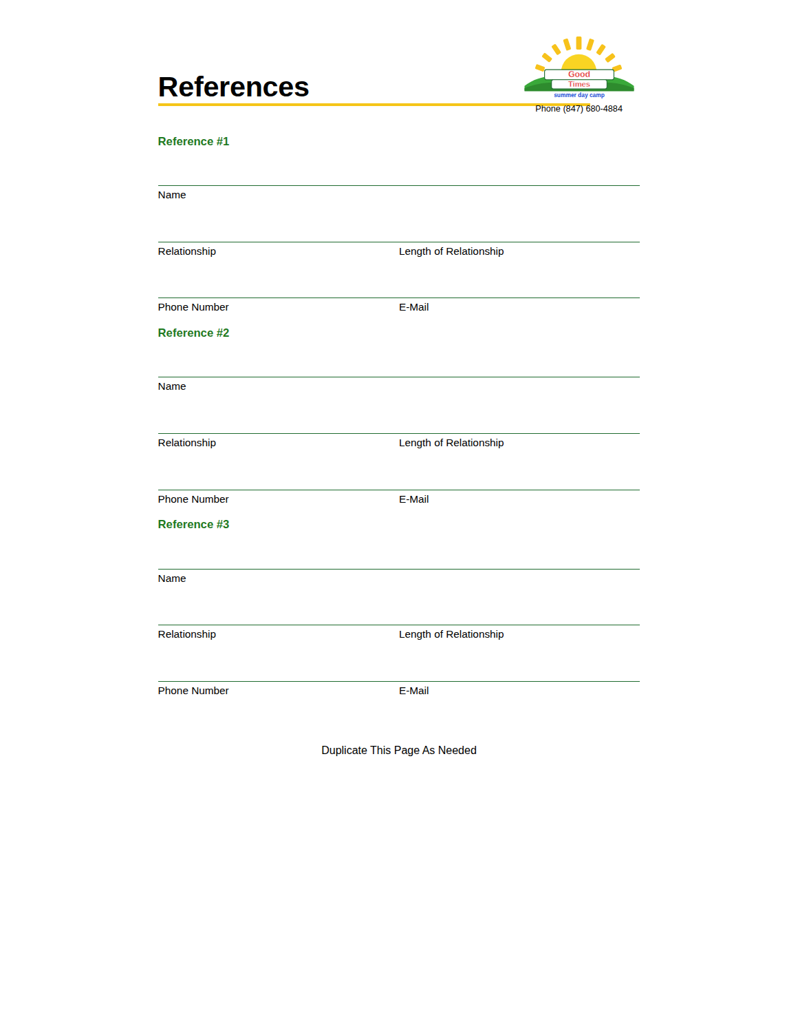Good Times summer day camp
Phone (847) 680-4884
References
Reference #1
Name
Relationship
Length of Relationship
Phone Number
E-Mail
Reference #2
Name
Relationship
Length of Relationship
Phone Number
E-Mail
Reference #3
Name
Relationship
Length of Relationship
Phone Number
E-Mail
Duplicate This Page As Needed